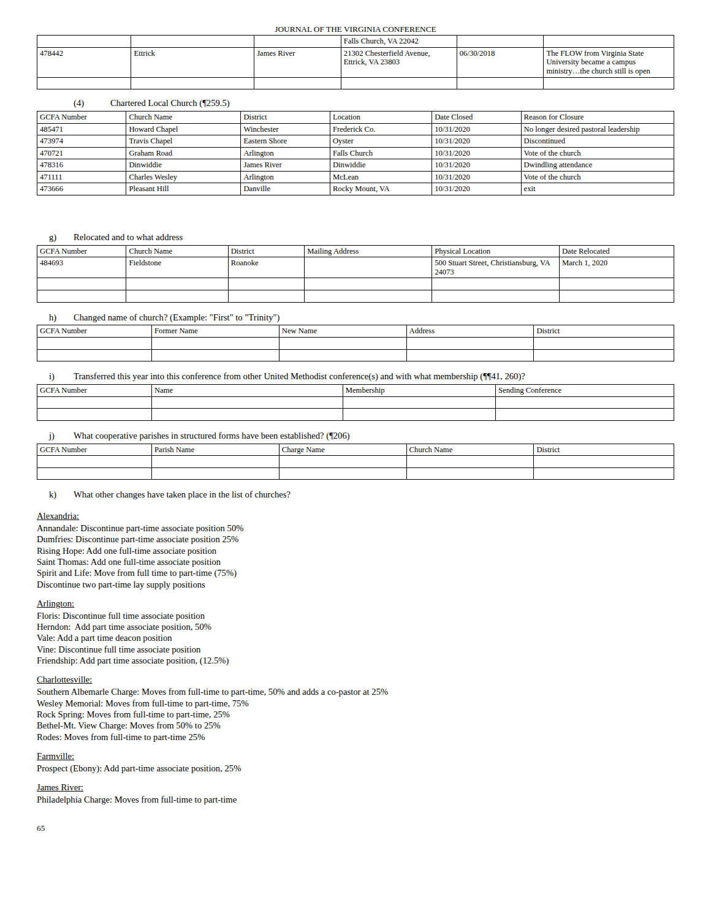JOURNAL OF THE VIRGINIA CONFERENCE
| | | | Falls Church, VA 22042 | | |
| 478442 | Ettrick | James River | 21302 Chesterfield Avenue, Ettrick, VA 23803 | 06/30/2018 | The FLOW from Virginia State University became a campus ministry…the church still is open |
(4) Chartered Local Church (¶259.5)
| GCFA Number | Church Name | District | Location | Date Closed | Reason for Closure |
| --- | --- | --- | --- | --- | --- |
| 485471 | Howard Chapel | Winchester | Frederick Co. | 10/31/2020 | No longer desired pastoral leadership |
| 473974 | Travis Chapel | Eastern Shore | Oyster | 10/31/2020 | Discontinued |
| 470721 | Graham Road | Arlington | Falls Church | 10/31/2020 | Vote of the church |
| 478316 | Dinwiddie | James River | Dinwiddie | 10/31/2020 | Dwindling attendance |
| 471111 | Charles Wesley | Arlington | McLean | 10/31/2020 | Vote of the church |
| 473666 | Pleasant Hill | Danville | Rocky Mount, VA | 10/31/2020 | exit |
g) Relocated and to what address
| GCFA Number | Church Name | District | Mailing Address | Physical Location | Date Relocated |
| --- | --- | --- | --- | --- | --- |
| 484693 | Fieldstone | Roanoke | | 500 Stuart Street, Christiansburg, VA 24073 | March 1, 2020 |
h) Changed name of church? (Example: "First" to "Trinity")
| GCFA Number | Former Name | New Name | Address | District |
| --- | --- | --- | --- | --- |
i) Transferred this year into this conference from other United Methodist conference(s) and with what membership (¶¶41, 260)?
| GCFA Number | Name | Membership | Sending Conference |
| --- | --- | --- | --- |
j) What cooperative parishes in structured forms have been established? (¶206)
| GCFA Number | Parish Name | Charge Name | Church Name | District |
| --- | --- | --- | --- | --- |
k) What other changes have taken place in the list of churches?
Alexandria:
Annandale: Discontinue part-time associate position 50%
Dumfries: Discontinue part-time associate position 25%
Rising Hope: Add one full-time associate position
Saint Thomas: Add one full-time associate position
Spirit and Life: Move from full time to part-time (75%)
Discontinue two part-time lay supply positions
Arlington:
Floris: Discontinue full time associate position
Herndon: Add part time associate position, 50%
Vale: Add a part time deacon position
Vine: Discontinue full time associate position
Friendship: Add part time associate position, (12.5%)
Charlottesville:
Southern Albemarle Charge: Moves from full-time to part-time, 50% and adds a co-pastor at 25%
Wesley Memorial: Moves from full-time to part-time, 75%
Rock Spring: Moves from full-time to part-time, 25%
Bethel-Mt. View Charge: Moves from 50% to 25%
Rodes: Moves from full-time to part-time 25%
Farmville:
Prospect (Ebony): Add part-time associate position, 25%
James River:
Philadelphia Charge: Moves from full-time to part-time
65